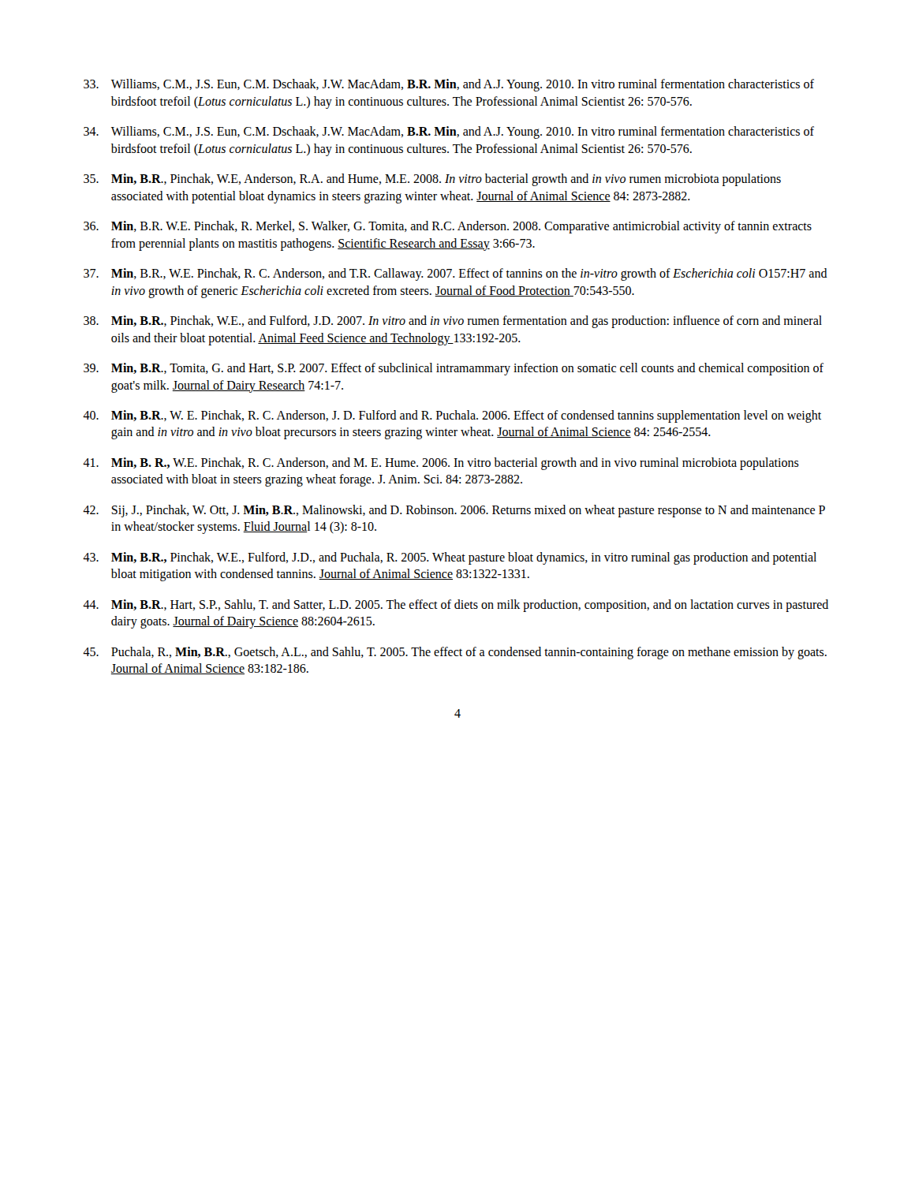33. Williams, C.M., J.S. Eun, C.M. Dschaak, J.W. MacAdam, B.R. Min, and A.J. Young. 2010. In vitro ruminal fermentation characteristics of birdsfoot trefoil (Lotus corniculatus L.) hay in continuous cultures. The Professional Animal Scientist 26: 570-576.
34. Williams, C.M., J.S. Eun, C.M. Dschaak, J.W. MacAdam, B.R. Min, and A.J. Young. 2010. In vitro ruminal fermentation characteristics of birdsfoot trefoil (Lotus corniculatus L.) hay in continuous cultures. The Professional Animal Scientist 26: 570-576.
35. Min, B.R., Pinchak, W.E, Anderson, R.A. and Hume, M.E. 2008. In vitro bacterial growth and in vivo rumen microbiota populations associated with potential bloat dynamics in steers grazing winter wheat. Journal of Animal Science 84: 2873-2882.
36. Min, B.R. W.E. Pinchak, R. Merkel, S. Walker, G. Tomita, and R.C. Anderson. 2008. Comparative antimicrobial activity of tannin extracts from perennial plants on mastitis pathogens. Scientific Research and Essay 3:66-73.
37. Min, B.R., W.E. Pinchak, R. C. Anderson, and T.R. Callaway. 2007. Effect of tannins on the in-vitro growth of Escherichia coli O157:H7 and in vivo growth of generic Escherichia coli excreted from steers. Journal of Food Protection 70:543-550.
38. Min, B.R., Pinchak, W.E., and Fulford, J.D. 2007. In vitro and in vivo rumen fermentation and gas production: influence of corn and mineral oils and their bloat potential. Animal Feed Science and Technology 133:192-205.
39. Min, B.R., Tomita, G. and Hart, S.P. 2007. Effect of subclinical intramammary infection on somatic cell counts and chemical composition of goat's milk. Journal of Dairy Research 74:1-7.
40. Min, B.R., W. E. Pinchak, R. C. Anderson, J. D. Fulford and R. Puchala. 2006. Effect of condensed tannins supplementation level on weight gain and in vitro and in vivo bloat precursors in steers grazing winter wheat. Journal of Animal Science 84: 2546-2554.
41. Min, B. R., W.E. Pinchak, R. C. Anderson, and M. E. Hume. 2006. In vitro bacterial growth and in vivo ruminal microbiota populations associated with bloat in steers grazing wheat forage. J. Anim. Sci. 84: 2873-2882.
42. Sij, J., Pinchak, W. Ott, J. Min, B.R., Malinowski, and D. Robinson. 2006. Returns mixed on wheat pasture response to N and maintenance P in wheat/stocker systems. Fluid Journal 14 (3): 8-10.
43. Min, B.R., Pinchak, W.E., Fulford, J.D., and Puchala, R. 2005. Wheat pasture bloat dynamics, in vitro ruminal gas production and potential bloat mitigation with condensed tannins. Journal of Animal Science 83:1322-1331.
44. Min, B.R., Hart, S.P., Sahlu, T. and Satter, L.D. 2005. The effect of diets on milk production, composition, and on lactation curves in pastured dairy goats. Journal of Dairy Science 88:2604-2615.
45. Puchala, R., Min, B.R., Goetsch, A.L., and Sahlu, T. 2005. The effect of a condensed tannin-containing forage on methane emission by goats. Journal of Animal Science 83:182-186.
4